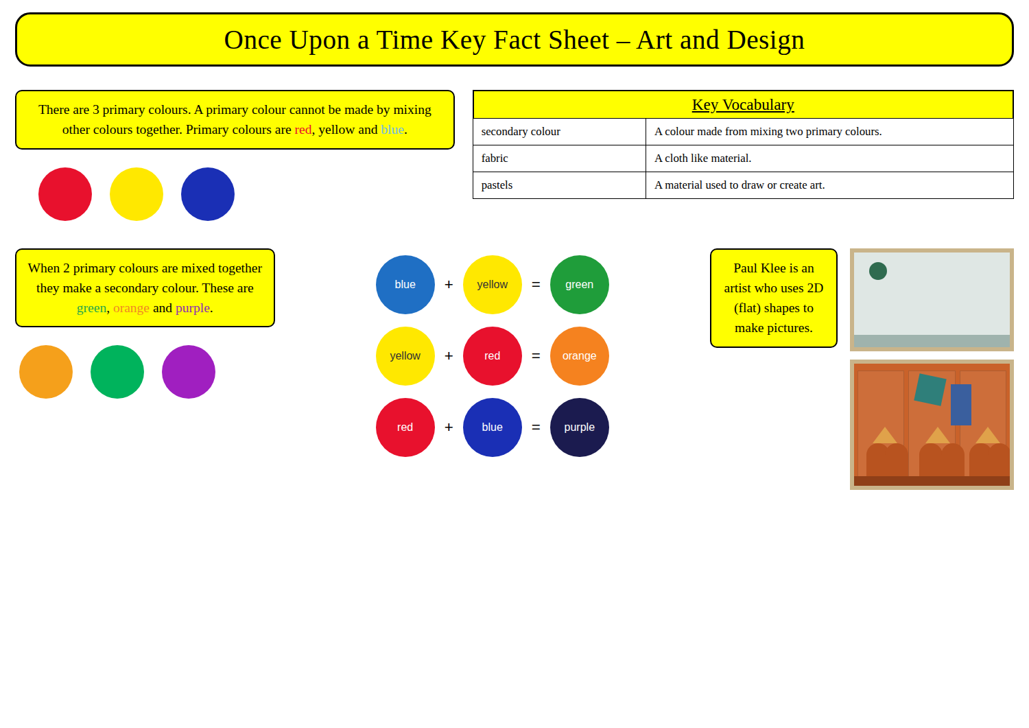Once Upon a Time Key Fact Sheet – Art and Design
There are 3 primary colours. A primary colour cannot be made by mixing other colours together. Primary colours are red, yellow and blue.
Key Vocabulary
| secondary colour | A colour made from mixing two primary colours. |
| fabric | A cloth like material. |
| pastels | A material used to draw or create art. |
When 2 primary colours are mixed together they make a secondary colour. These are green, orange and purple.
blue + yellow = green
yellow + red = orange
red + blue = purple
Paul Klee is an artist who uses 2D (flat) shapes to make pictures.